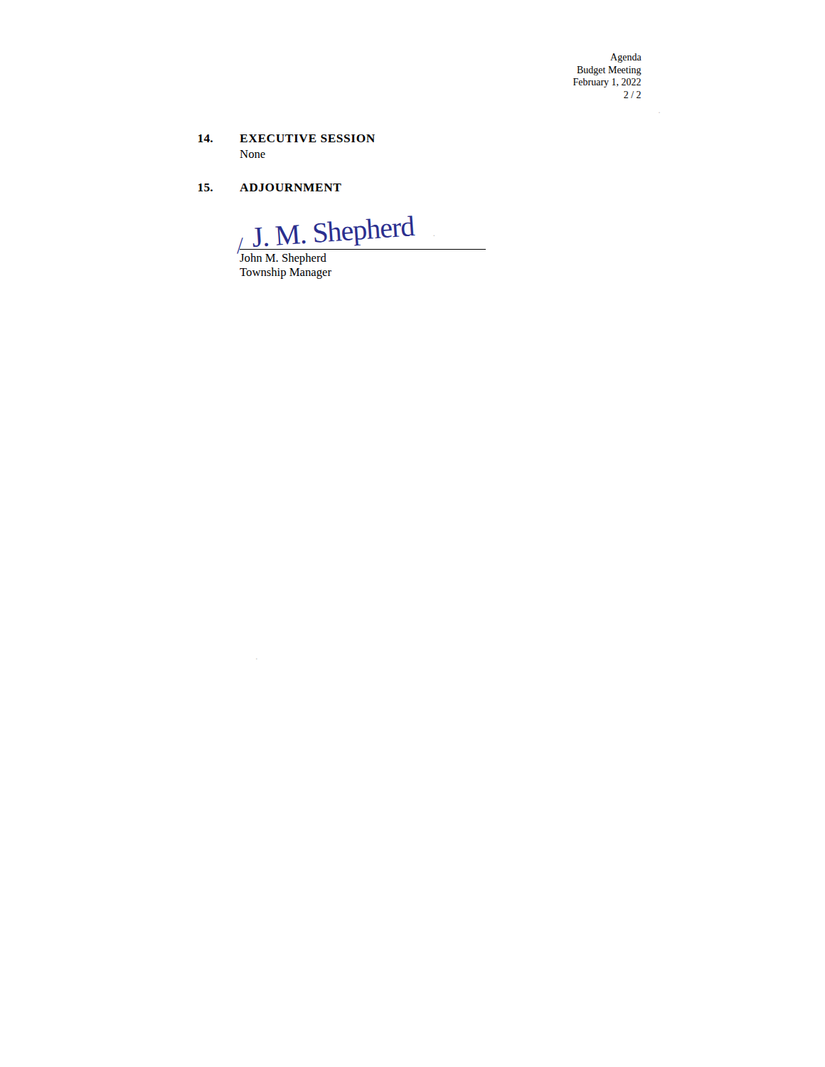Agenda
Budget Meeting
February 1, 2022
2 / 2
14.
EXECUTIVE SESSION
None
15.
ADJOURNMENT
J. M. Shepherd ⁄
John M. Shepherd
Township Manager
. . .